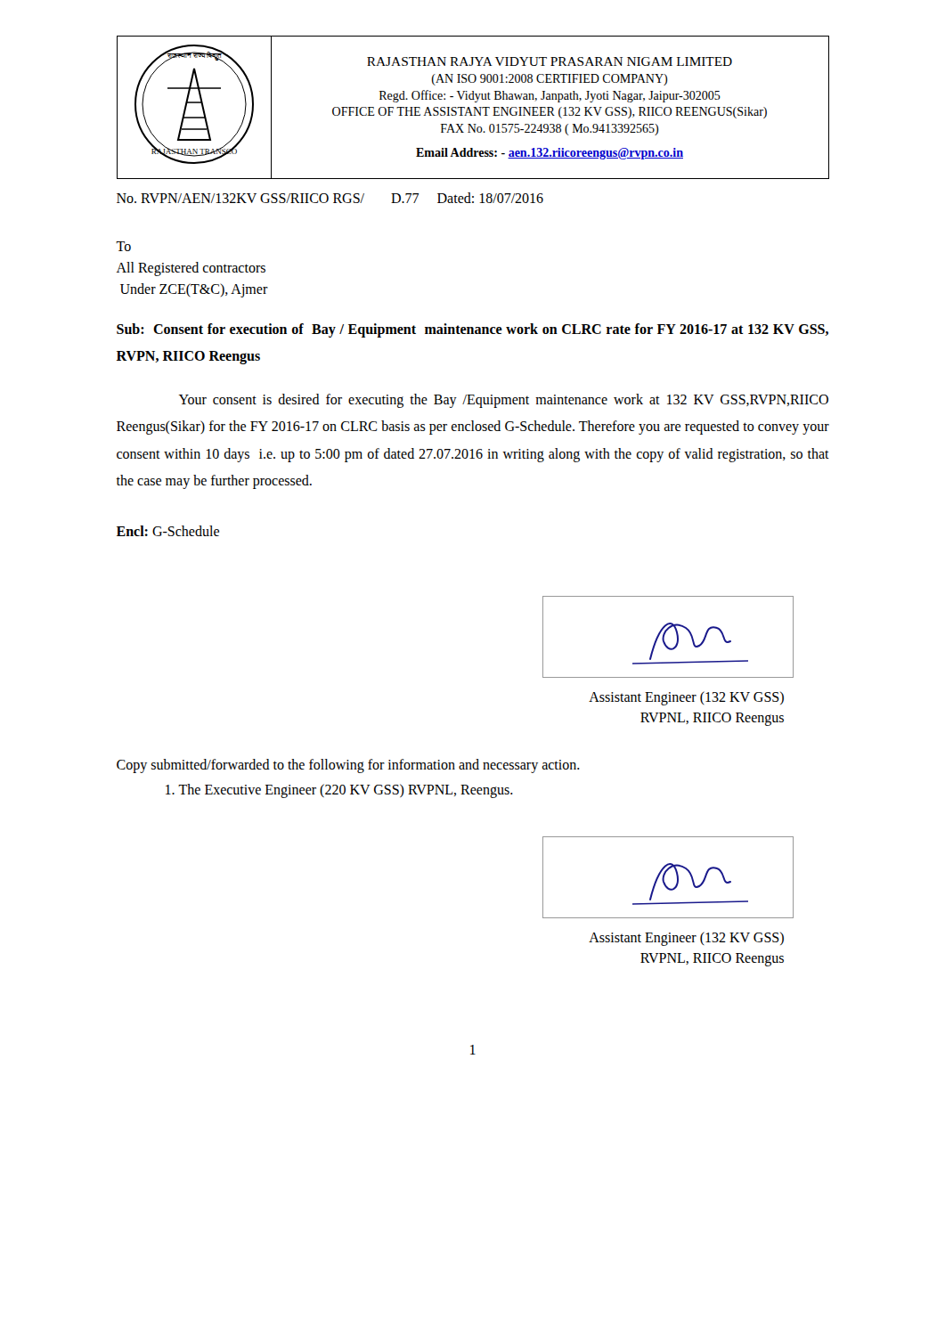| | RAJASTHAN RAJYA VIDYUT PRASARAN NIGAM LIMITED (AN ISO 9001:2008 CERTIFIED COMPANY) Regd. Office: - Vidyut Bhawan, Janpath, Jyoti Nagar, Jaipur-302005 OFFICE OF THE ASSISTANT ENGINEER (132 KV GSS), RIICO REENGUS(Sikar) FAX No. 01575-224938 ( Mo.9413392565) Email Address: - aen.132.riicoreengus@rvpn.co.in |
No. RVPN/AEN/132KV GSS/RIICO RGS/ D.77 Dated: 18/07/2016
To
All Registered contractors
Under ZCE(T&C), Ajmer
Sub: Consent for execution of Bay / Equipment maintenance work on CLRC rate for FY 2016-17 at 132 KV GSS, RVPN, RIICO Reengus
Your consent is desired for executing the Bay /Equipment maintenance work at 132 KV GSS,RVPN,RIICO Reengus(Sikar) for the FY 2016-17 on CLRC basis as per enclosed G-Schedule. Therefore you are requested to convey your consent within 10 days i.e. up to 5:00 pm of dated 27.07.2016 in writing along with the copy of valid registration, so that the case may be further processed.
Encl: G-Schedule
Assistant Engineer (132 KV GSS)
RVPNL, RIICO Reengus
Copy submitted/forwarded to the following for information and necessary action.
The Executive Engineer (220 KV GSS) RVPNL, Reengus.
Assistant Engineer (132 KV GSS)
RVPNL, RIICO Reengus
1